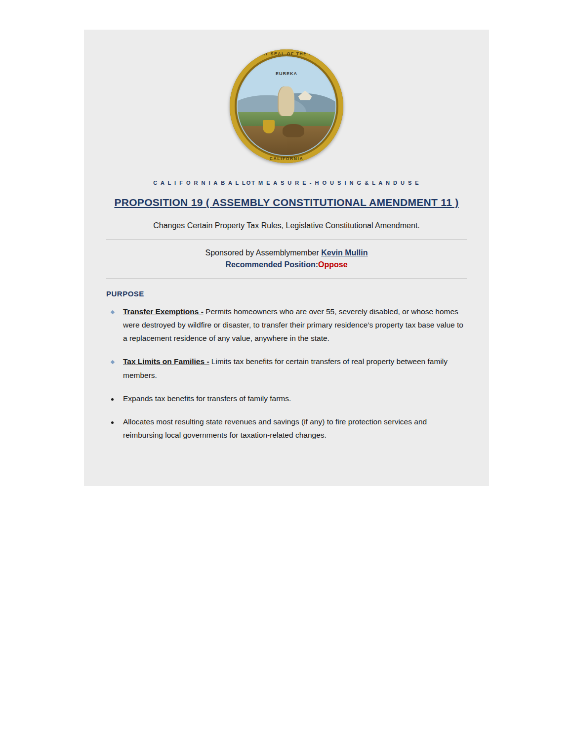THE GREAT SEAL OF THE STATE OF
EUREKA
CALIFORNIA
C A L I F O R N I A B A L LOT M E A S U R E - H O U S I N G & L A N D U S E
PROPOSITION 19 ( ASSEMBLY CONSTITUTIONAL AMENDMENT 11 )
Changes Certain Property Tax Rules, Legislative Constitutional Amendment.
Sponsored by Assemblymember Kevin Mullin
Recommended Position:Oppose
PURPOSE
Transfer Exemptions - Permits homeowners who are over 55, severely disabled, or whose homes were destroyed by wildfire or disaster, to transfer their primary residence’s property tax base value to a replacement residence of any value, anywhere in the state.
Tax Limits on Families - Limits tax benefits for certain transfers of real property between family members.
Expands tax benefits for transfers of family farms.
Allocates most resulting state revenues and savings (if any) to fire protection services and reimbursing local governments for taxation-related changes.